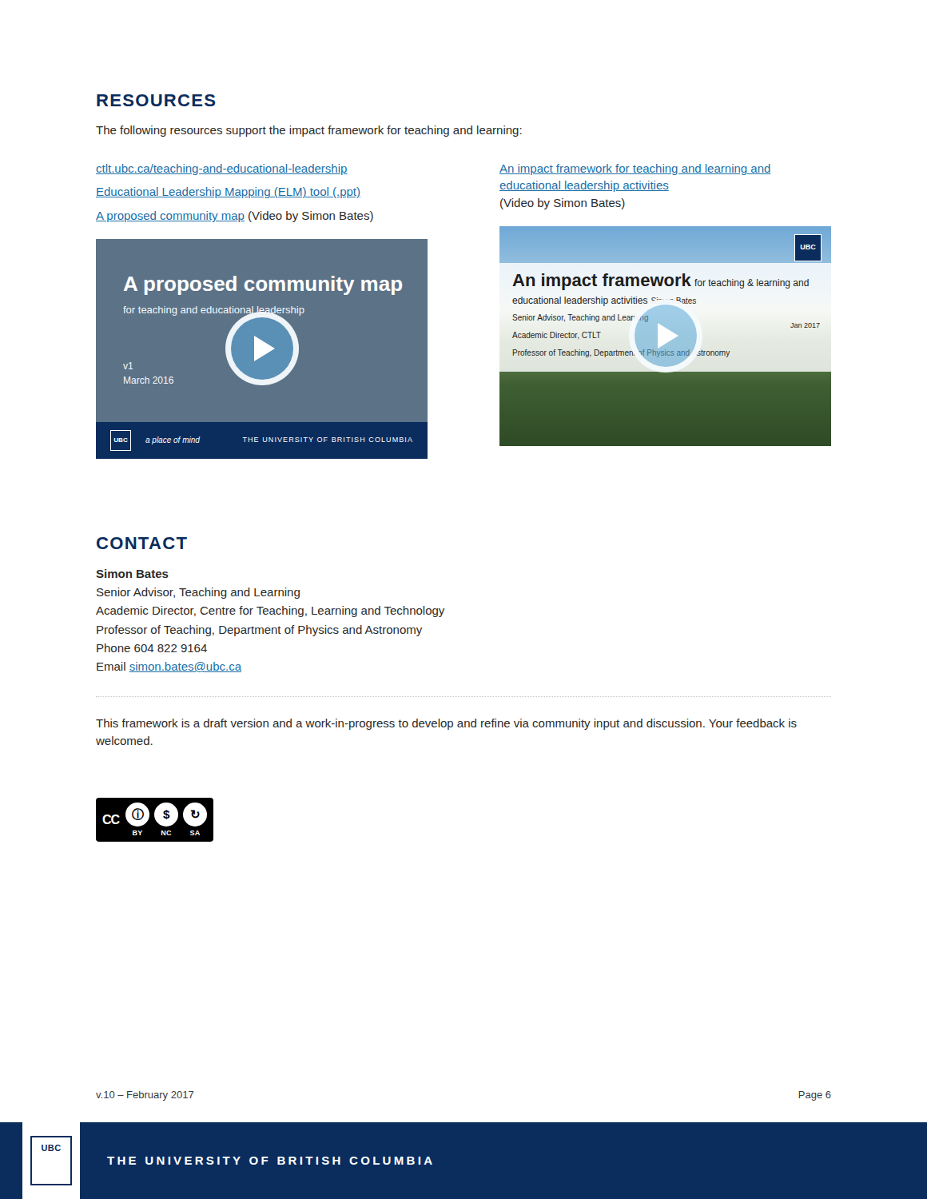Resources
The following resources support the impact framework for teaching and learning:
ctlt.ubc.ca/teaching-and-educational-leadership
Educational Leadership Mapping (ELM) tool (.ppt)
A proposed community map (Video by Simon Bates)
A proposed community map for teaching and educational leadership v1
March 2016 UBC a place of mind THE UNIVERSITY OF BRITISH COLUMBIA
An impact framework for teaching and learning and educational leadership activities
(Video by Simon Bates)
UBC An impact framework for teaching & learning and educational leadership activities Simon Bates
Senior Advisor, Teaching and Learning
Academic Director, CTLT
Professor of Teaching, Department of Physics and Astronomy Jan 2017
Contact
Simon Bates
Senior Advisor, Teaching and Learning
Academic Director, Centre for Teaching, Learning and Technology
Professor of Teaching, Department of Physics and Astronomy
Phone 604 822 9164
Email simon.bates@ubc.ca
This framework is a draft version and a work-in-progress to develop and refine via community input and discussion. Your feedback is welcomed.
CC
ⓘ
$
↻
BY NC SA
v.10 – February 2017 Page 6
UBC
THE UNIVERSITY OF BRITISH COLUMBIA